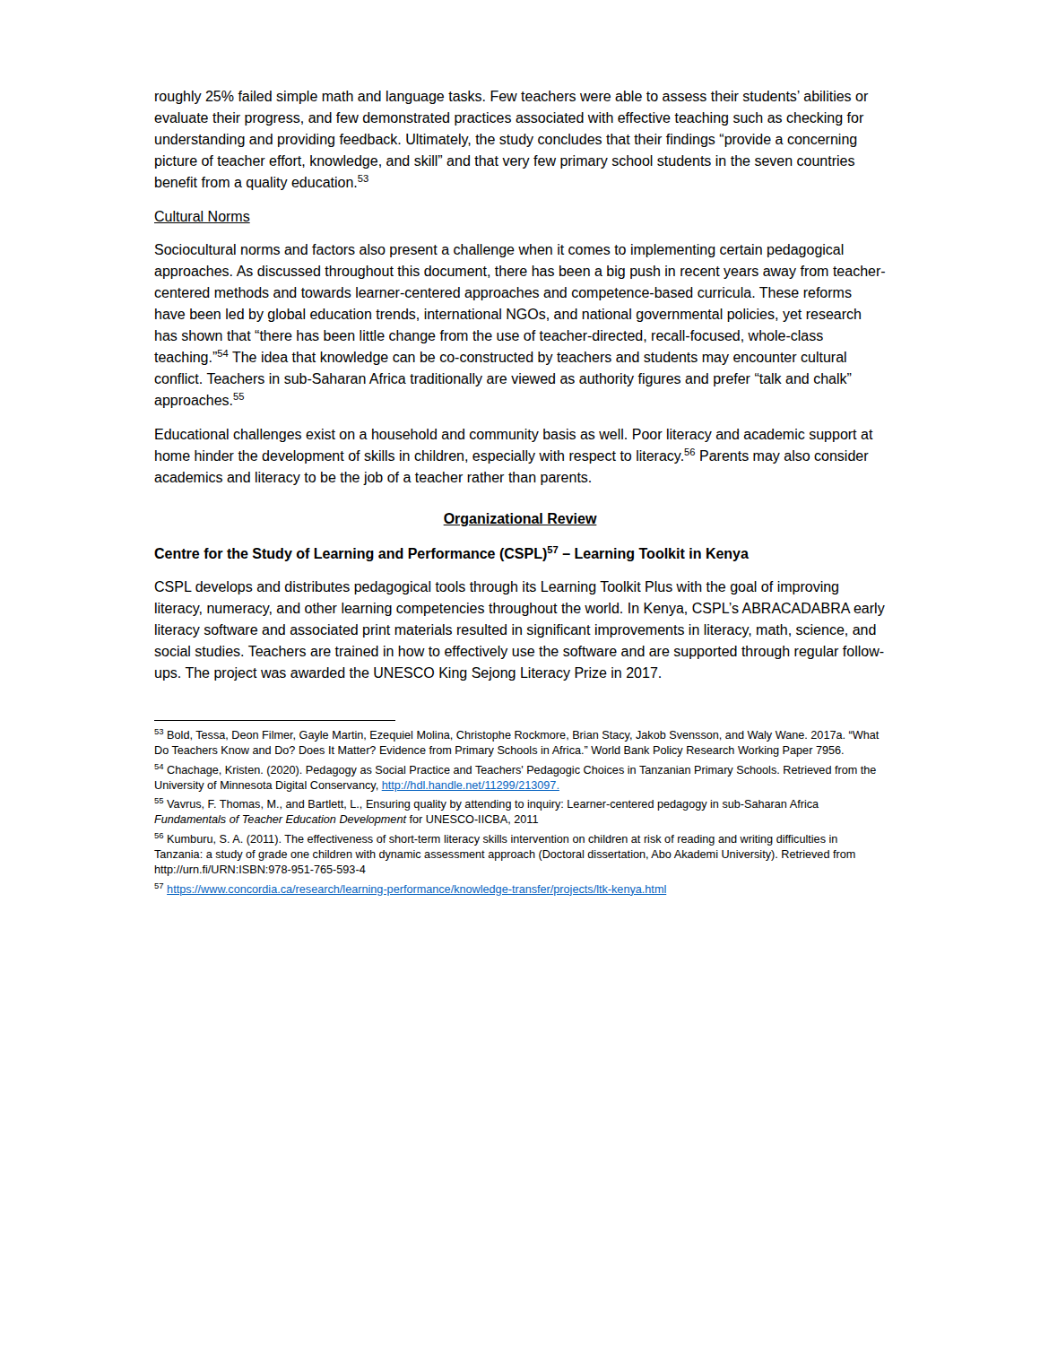roughly 25% failed simple math and language tasks. Few teachers were able to assess their students’ abilities or evaluate their progress, and few demonstrated practices associated with effective teaching such as checking for understanding and providing feedback. Ultimately, the study concludes that their findings “provide a concerning picture of teacher effort, knowledge, and skill” and that very few primary school students in the seven countries benefit from a quality education.53
Cultural Norms
Sociocultural norms and factors also present a challenge when it comes to implementing certain pedagogical approaches. As discussed throughout this document, there has been a big push in recent years away from teacher-centered methods and towards learner-centered approaches and competence-based curricula. These reforms have been led by global education trends, international NGOs, and national governmental policies, yet research has shown that “there has been little change from the use of teacher-directed, recall-focused, whole-class teaching.”54 The idea that knowledge can be co-constructed by teachers and students may encounter cultural conflict. Teachers in sub-Saharan Africa traditionally are viewed as authority figures and prefer “talk and chalk” approaches.55
Educational challenges exist on a household and community basis as well. Poor literacy and academic support at home hinder the development of skills in children, especially with respect to literacy.56 Parents may also consider academics and literacy to be the job of a teacher rather than parents.
Organizational Review
Centre for the Study of Learning and Performance (CSPL)57 – Learning Toolkit in Kenya
CSPL develops and distributes pedagogical tools through its Learning Toolkit Plus with the goal of improving literacy, numeracy, and other learning competencies throughout the world. In Kenya, CSPL’s ABRACADABRA early literacy software and associated print materials resulted in significant improvements in literacy, math, science, and social studies. Teachers are trained in how to effectively use the software and are supported through regular follow-ups. The project was awarded the UNESCO King Sejong Literacy Prize in 2017.
53 Bold, Tessa, Deon Filmer, Gayle Martin, Ezequiel Molina, Christophe Rockmore, Brian Stacy, Jakob Svensson, and Waly Wane. 2017a. “What Do Teachers Know and Do? Does It Matter? Evidence from Primary Schools in Africa.” World Bank Policy Research Working Paper 7956.
54 Chachage, Kristen. (2020). Pedagogy as Social Practice and Teachers' Pedagogic Choices in Tanzanian Primary Schools. Retrieved from the University of Minnesota Digital Conservancy, http://hdl.handle.net/11299/213097.
55 Vavrus, F. Thomas, M., and Bartlett, L., Ensuring quality by attending to inquiry: Learner-centered pedagogy in sub-Saharan Africa Fundamentals of Teacher Education Development for UNESCO-IICBA, 2011
56 Kumburu, S. A. (2011). The effectiveness of short-term literacy skills intervention on children at risk of reading and writing difficulties in Tanzania: a study of grade one children with dynamic assessment approach (Doctoral dissertation, Abo Akademi University). Retrieved from http://urn.fi/URN:ISBN:978-951-765-593-4
57 https://www.concordia.ca/research/learning-performance/knowledge-transfer/projects/ltk-kenya.html